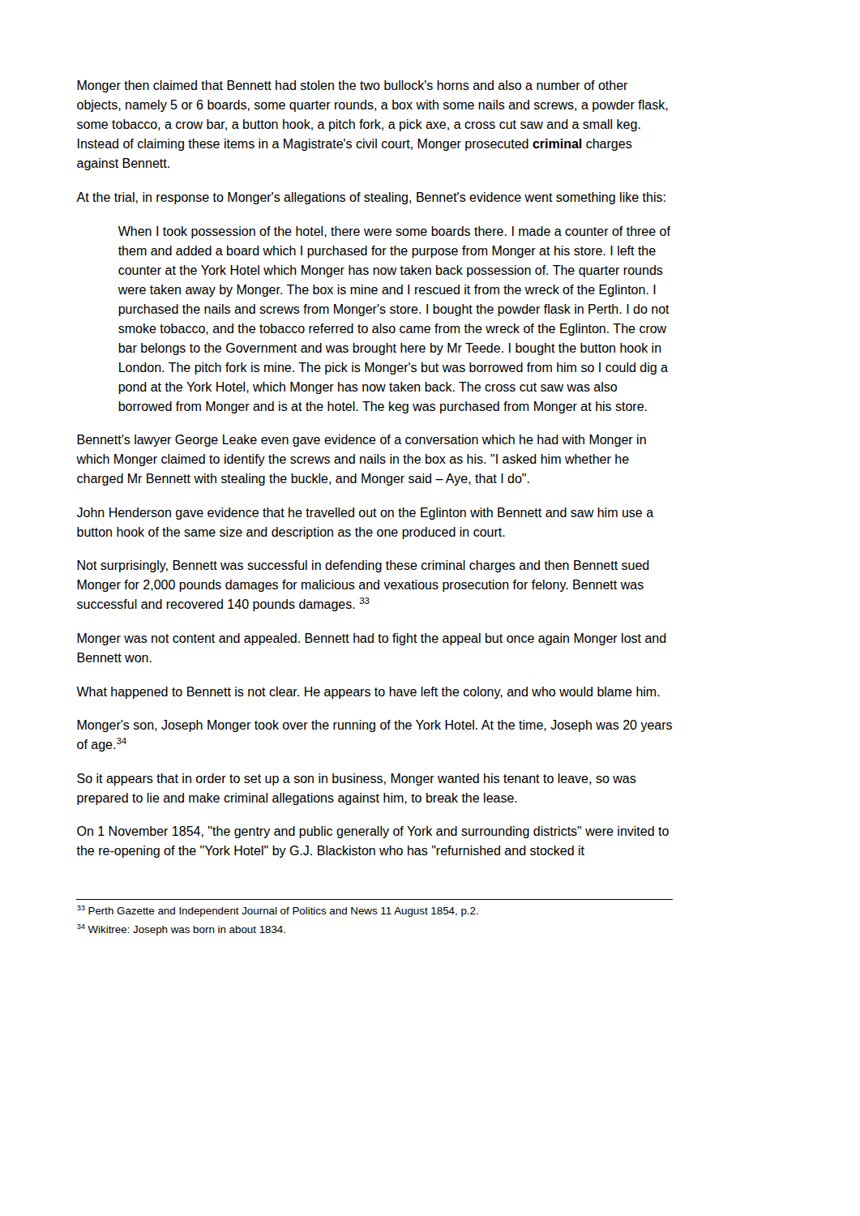Monger then claimed that Bennett had stolen the two bullock's horns and also a number of other objects, namely 5 or 6 boards, some quarter rounds, a box with some nails and screws, a powder flask, some tobacco, a crow bar, a button hook, a pitch fork, a pick axe, a cross cut saw and a small keg. Instead of claiming these items in a Magistrate's civil court, Monger prosecuted criminal charges against Bennett.
At the trial, in response to Monger's allegations of stealing, Bennet's evidence went something like this:
When I took possession of the hotel, there were some boards there. I made a counter of three of them and added a board which I purchased for the purpose from Monger at his store. I left the counter at the York Hotel which Monger has now taken back possession of. The quarter rounds were taken away by Monger. The box is mine and I rescued it from the wreck of the Eglinton. I purchased the nails and screws from Monger's store. I bought the powder flask in Perth. I do not smoke tobacco, and the tobacco referred to also came from the wreck of the Eglinton. The crow bar belongs to the Government and was brought here by Mr Teede. I bought the button hook in London. The pitch fork is mine. The pick is Monger's but was borrowed from him so I could dig a pond at the York Hotel, which Monger has now taken back. The cross cut saw was also borrowed from Monger and is at the hotel. The keg was purchased from Monger at his store.
Bennett's lawyer George Leake even gave evidence of a conversation which he had with Monger in which Monger claimed to identify the screws and nails in the box as his. "I asked him whether he charged Mr Bennett with stealing the buckle, and Monger said – Aye, that I do".
John Henderson gave evidence that he travelled out on the Eglinton with Bennett and saw him use a button hook of the same size and description as the one produced in court.
Not surprisingly, Bennett was successful in defending these criminal charges and then Bennett sued Monger for 2,000 pounds damages for malicious and vexatious prosecution for felony. Bennett was successful and recovered 140 pounds damages. 33
Monger was not content and appealed. Bennett had to fight the appeal but once again Monger lost and Bennett won.
What happened to Bennett is not clear. He appears to have left the colony, and who would blame him.
Monger's son, Joseph Monger took over the running of the York Hotel. At the time, Joseph was 20 years of age.34
So it appears that in order to set up a son in business, Monger wanted his tenant to leave, so was prepared to lie and make criminal allegations against him, to break the lease.
On 1 November 1854, "the gentry and public generally of York and surrounding districts" were invited to the re-opening of the "York Hotel" by G.J. Blackiston who has "refurnished and stocked it
33Perth Gazette and Independent Journal of Politics and News 11 August 1854, p.2.
34Wikitree: Joseph was born in about 1834.